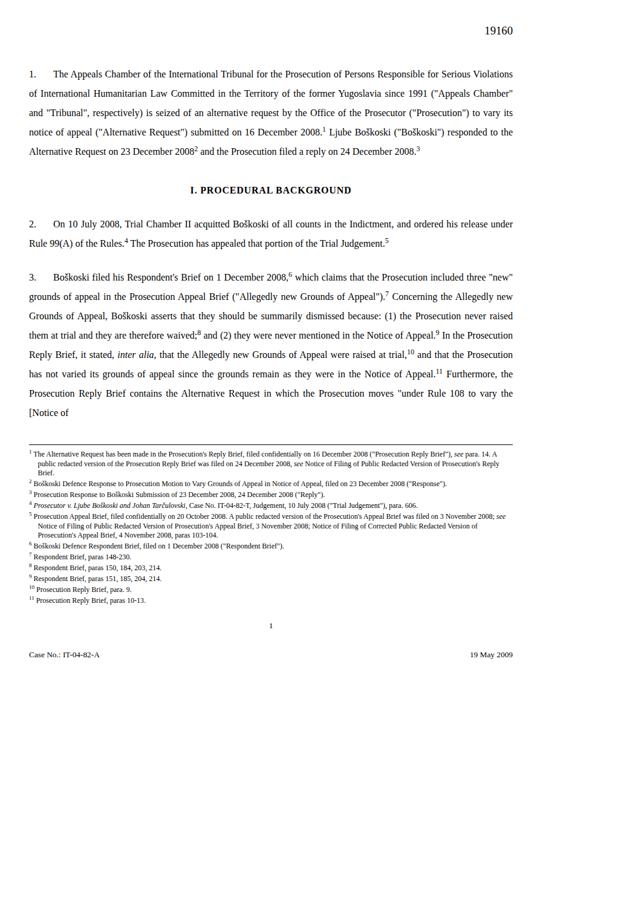19160
1. The Appeals Chamber of the International Tribunal for the Prosecution of Persons Responsible for Serious Violations of International Humanitarian Law Committed in the Territory of the former Yugoslavia since 1991 ("Appeals Chamber" and "Tribunal", respectively) is seized of an alternative request by the Office of the Prosecutor ("Prosecution") to vary its notice of appeal ("Alternative Request") submitted on 16 December 2008.1 Ljube Boškoski ("Boškoski") responded to the Alternative Request on 23 December 20082 and the Prosecution filed a reply on 24 December 2008.3
I. PROCEDURAL BACKGROUND
2. On 10 July 2008, Trial Chamber II acquitted Boškoski of all counts in the Indictment, and ordered his release under Rule 99(A) of the Rules.4 The Prosecution has appealed that portion of the Trial Judgement.5
3. Boškoski filed his Respondent's Brief on 1 December 2008,6 which claims that the Prosecution included three "new" grounds of appeal in the Prosecution Appeal Brief ("Allegedly new Grounds of Appeal").7 Concerning the Allegedly new Grounds of Appeal, Boškoski asserts that they should be summarily dismissed because: (1) the Prosecution never raised them at trial and they are therefore waived;8 and (2) they were never mentioned in the Notice of Appeal.9 In the Prosecution Reply Brief, it stated, inter alia, that the Allegedly new Grounds of Appeal were raised at trial,10 and that the Prosecution has not varied its grounds of appeal since the grounds remain as they were in the Notice of Appeal.11 Furthermore, the Prosecution Reply Brief contains the Alternative Request in which the Prosecution moves "under Rule 108 to vary the [Notice of
1 The Alternative Request has been made in the Prosecution's Reply Brief, filed confidentially on 16 December 2008 ("Prosecution Reply Brief"), see para. 14. A public redacted version of the Prosecution Reply Brief was filed on 24 December 2008, see Notice of Filing of Public Redacted Version of Prosecution's Reply Brief.
2 Boškoski Defence Response to Prosecution Motion to Vary Grounds of Appeal in Notice of Appeal, filed on 23 December 2008 ("Response").
3 Prosecution Response to Boškoski Submission of 23 December 2008, 24 December 2008 ("Reply").
4 Prosecutor v. Ljube Boškoski and Johan Tarčulovski, Case No. IT-04-82-T, Judgement, 10 July 2008 ("Trial Judgement"), para. 606.
5 Prosecution Appeal Brief, filed confidentially on 20 October 2008. A public redacted version of the Prosecution's Appeal Brief was filed on 3 November 2008; see Notice of Filing of Public Redacted Version of Prosecution's Appeal Brief, 3 November 2008; Notice of Filing of Corrected Public Redacted Version of Prosecution's Appeal Brief, 4 November 2008, paras 103-104.
6 Boškoski Defence Respondent Brief, filed on 1 December 2008 ("Respondent Brief").
7 Respondent Brief, paras 148-230.
8 Respondent Brief, paras 150, 184, 203, 214.
9 Respondent Brief, paras 151, 185, 204, 214.
10 Prosecution Reply Brief, para. 9.
11 Prosecution Reply Brief, paras 10-13.
1
Case No.: IT-04-82-A 19 May 2009